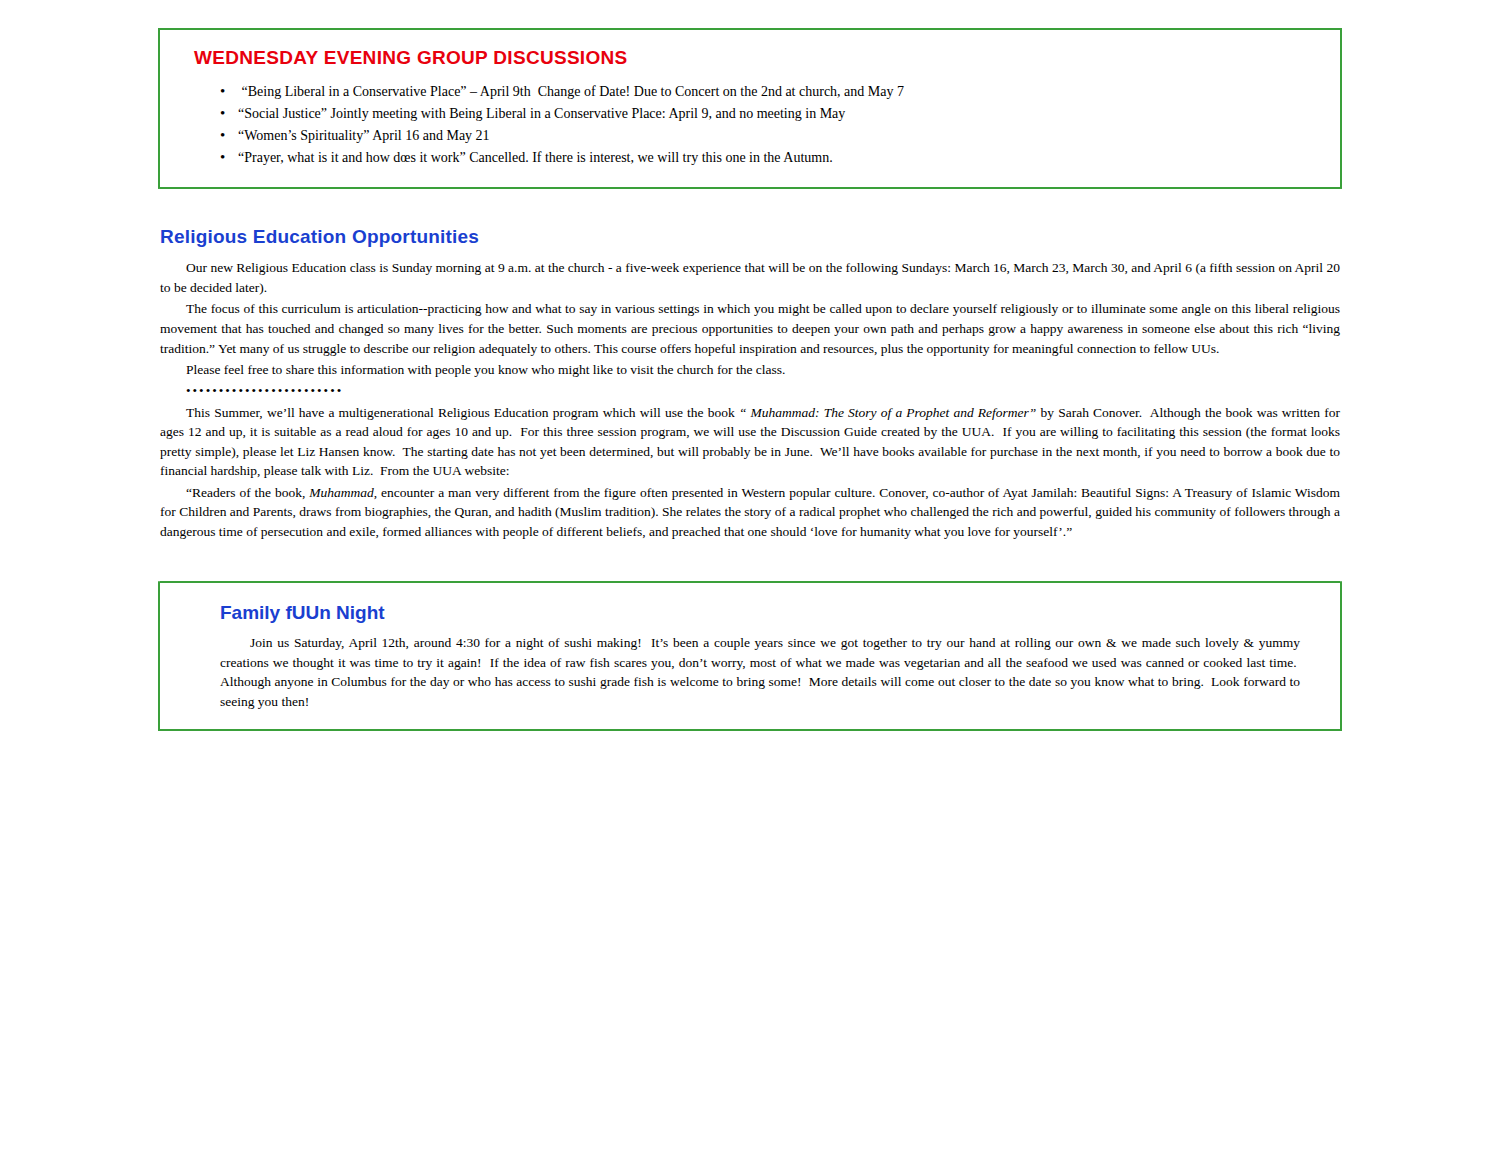WEDNESDAY EVENING GROUP DISCUSSIONS
“Being Liberal in a Conservative Place” – April 9th Change of Date! Due to Concert on the 2nd at church, and May 7
“Social Justice” Jointly meeting with Being Liberal in a Conservative Place: April 9, and no meeting in May
“Women’s Spirituality” April 16 and May 21
“Prayer, what is it and how dœs it work” Cancelled. If there is interest, we will try this one in the Autumn.
Religious Education Opportunities
Our new Religious Education class is Sunday morning at 9 a.m. at the church - a five-week experience that will be on the following Sundays: March 16, March 23, March 30, and April 6 (a fifth session on April 20 to be decided later).
The focus of this curriculum is articulation--practicing how and what to say in various settings in which you might be called upon to declare yourself religiously or to illuminate some angle on this liberal religious movement that has touched and changed so many lives for the better. Such moments are precious opportunities to deepen your own path and perhaps grow a happy awareness in someone else about this rich “living tradition.” Yet many of us struggle to describe our religion adequately to others. This course offers hopeful inspiration and resources, plus the opportunity for meaningful connection to fellow UUs.
Please feel free to share this information with people you know who might like to visit the church for the class.
••••••••••••••••••••••••
This Summer, we’ll have a multigenerational Religious Education program which will use the book “ Muhammad: The Story of a Prophet and Reformer” by Sarah Conover. Although the book was written for ages 12 and up, it is suitable as a read aloud for ages 10 and up. For this three session program, we will use the Discussion Guide created by the UUA. If you are willing to facilitating this session (the format looks pretty simple), please let Liz Hansen know. The starting date has not yet been determined, but will probably be in June. We’ll have books available for purchase in the next month, if you need to borrow a book due to financial hardship, please talk with Liz. From the UUA website:
“Readers of the book, Muhammad, encounter a man very different from the figure often presented in Western popular culture. Conover, co-author of Ayat Jamilah: Beautiful Signs: A Treasury of Islamic Wisdom for Children and Parents, draws from biographies, the Quran, and hadith (Muslim tradition). She relates the story of a radical prophet who challenged the rich and powerful, guided his community of followers through a dangerous time of persecution and exile, formed alliances with people of different beliefs, and preached that one should ‘love for humanity what you love for yourself’.”
Family fUUn Night
Join us Saturday, April 12th, around 4:30 for a night of sushi making! It’s been a couple years since we got together to try our hand at rolling our own & we made such lovely & yummy creations we thought it was time to try it again! If the idea of raw fish scares you, don’t worry, most of what we made was vegetarian and all the seafood we used was canned or cooked last time. Although anyone in Columbus for the day or who has access to sushi grade fish is welcome to bring some! More details will come out closer to the date so you know what to bring. Look forward to seeing you then!